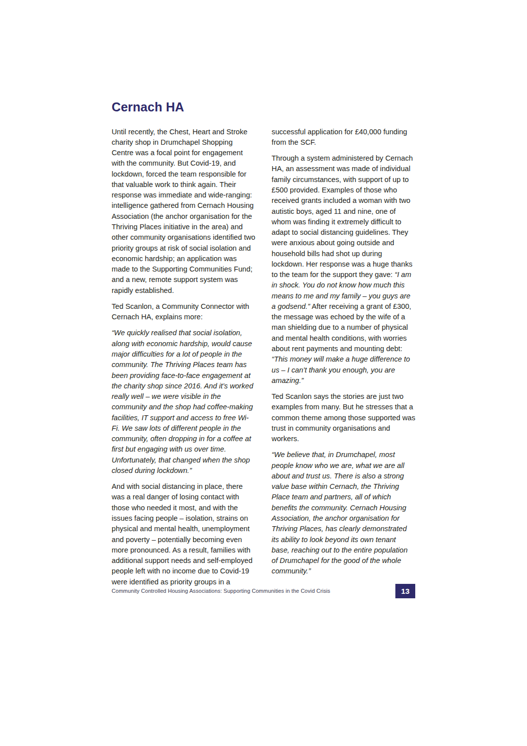Cernach HA
Until recently, the Chest, Heart and Stroke charity shop in Drumchapel Shopping Centre was a focal point for engagement with the community. But Covid-19, and lockdown, forced the team responsible for that valuable work to think again. Their response was immediate and wide-ranging: intelligence gathered from Cernach Housing Association (the anchor organisation for the Thriving Places initiative in the area) and other community organisations identified two priority groups at risk of social isolation and economic hardship; an application was made to the Supporting Communities Fund; and a new, remote support system was rapidly established.
Ted Scanlon, a Community Connector with Cernach HA, explains more:
“We quickly realised that social isolation, along with economic hardship, would cause major difficulties for a lot of people in the community. The Thriving Places team has been providing face-to-face engagement at the charity shop since 2016. And it’s worked really well – we were visible in the community and the shop had coffee-making facilities, IT support and access to free Wi-Fi. We saw lots of different people in the community, often dropping in for a coffee at first but engaging with us over time. Unfortunately, that changed when the shop closed during lockdown.”
And with social distancing in place, there was a real danger of losing contact with those who needed it most, and with the issues facing people – isolation, strains on physical and mental health, unemployment and poverty – potentially becoming even more pronounced. As a result, families with additional support needs and self-employed people left with no income due to Covid-19 were identified as priority groups in a successful application for £40,000 funding from the SCF.
Through a system administered by Cernach HA, an assessment was made of individual family circumstances, with support of up to £500 provided. Examples of those who received grants included a woman with two autistic boys, aged 11 and nine, one of whom was finding it extremely difficult to adapt to social distancing guidelines. They were anxious about going outside and household bills had shot up during lockdown. Her response was a huge thanks to the team for the support they gave: “I am in shock. You do not know how much this means to me and my family – you guys are a godsend.” After receiving a grant of £300, the message was echoed by the wife of a man shielding due to a number of physical and mental health conditions, with worries about rent payments and mounting debt: “This money will make a huge difference to us – I can’t thank you enough, you are amazing.”
Ted Scanlon says the stories are just two examples from many. But he stresses that a common theme among those supported was trust in community organisations and workers.
“We believe that, in Drumchapel, most people know who we are, what we are all about and trust us. There is also a strong value base within Cernach, the Thriving Place team and partners, all of which benefits the community. Cernach Housing Association, the anchor organisation for Thriving Places, has clearly demonstrated its ability to look beyond its own tenant base, reaching out to the entire population of Drumchapel for the good of the whole community.”
Community Controlled Housing Associations: Supporting Communities in the Covid Crisis
13